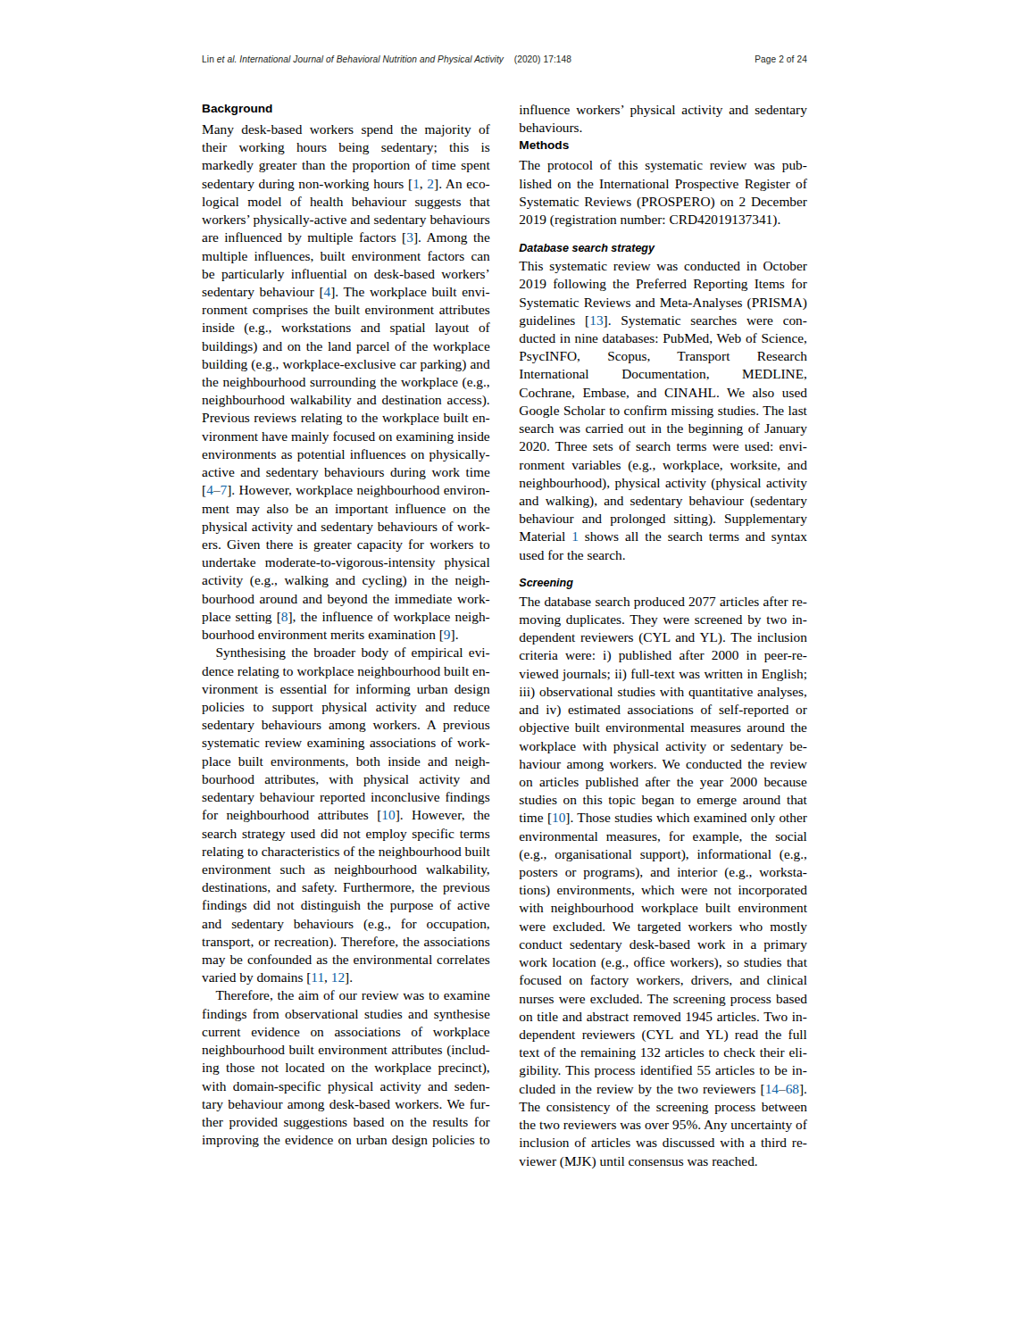Lin et al. International Journal of Behavioral Nutrition and Physical Activity (2020) 17:148
Page 2 of 24
Background
Many desk-based workers spend the majority of their working hours being sedentary; this is markedly greater than the proportion of time spent sedentary during non-working hours [1, 2]. An ecological model of health behaviour suggests that workers’ physically-active and sedentary behaviours are influenced by multiple factors [3]. Among the multiple influences, built environment factors can be particularly influential on desk-based workers’ sedentary behaviour [4]. The workplace built environment comprises the built environment attributes inside (e.g., workstations and spatial layout of buildings) and on the land parcel of the workplace building (e.g., workplace-exclusive car parking) and the neighbourhood surrounding the workplace (e.g., neighbourhood walkability and destination access). Previous reviews relating to the workplace built environment have mainly focused on examining inside environments as potential influences on physically-active and sedentary behaviours during work time [4–7]. However, workplace neighbourhood environment may also be an important influence on the physical activity and sedentary behaviours of workers. Given there is greater capacity for workers to undertake moderate-to-vigorous-intensity physical activity (e.g., walking and cycling) in the neighbourhood around and beyond the immediate workplace setting [8], the influence of workplace neighbourhood environment merits examination [9].
Synthesising the broader body of empirical evidence relating to workplace neighbourhood built environment is essential for informing urban design policies to support physical activity and reduce sedentary behaviours among workers. A previous systematic review examining associations of workplace built environments, both inside and neighbourhood attributes, with physical activity and sedentary behaviour reported inconclusive findings for neighbourhood attributes [10]. However, the search strategy used did not employ specific terms relating to characteristics of the neighbourhood built environment such as neighbourhood walkability, destinations, and safety. Furthermore, the previous findings did not distinguish the purpose of active and sedentary behaviours (e.g., for occupation, transport, or recreation). Therefore, the associations may be confounded as the environmental correlates varied by domains [11, 12].
Therefore, the aim of our review was to examine findings from observational studies and synthesise current evidence on associations of workplace neighbourhood built environment attributes (including those not located on the workplace precinct), with domain-specific physical activity and sedentary behaviour among desk-based workers. We further provided suggestions based on the results for improving the evidence on urban design policies to influence workers’ physical activity and sedentary behaviours.
Methods
The protocol of this systematic review was published on the International Prospective Register of Systematic Reviews (PROSPERO) on 2 December 2019 (registration number: CRD42019137341).
Database search strategy
This systematic review was conducted in October 2019 following the Preferred Reporting Items for Systematic Reviews and Meta-Analyses (PRISMA) guidelines [13]. Systematic searches were conducted in nine databases: PubMed, Web of Science, PsycINFO, Scopus, Transport Research International Documentation, MEDLINE, Cochrane, Embase, and CINAHL. We also used Google Scholar to confirm missing studies. The last search was carried out in the beginning of January 2020. Three sets of search terms were used: environment variables (e.g., workplace, worksite, and neighbourhood), physical activity (physical activity and walking), and sedentary behaviour (sedentary behaviour and prolonged sitting). Supplementary Material 1 shows all the search terms and syntax used for the search.
Screening
The database search produced 2077 articles after removing duplicates. They were screened by two independent reviewers (CYL and YL). The inclusion criteria were: i) published after 2000 in peer-reviewed journals; ii) full-text was written in English; iii) observational studies with quantitative analyses, and iv) estimated associations of self-reported or objective built environmental measures around the workplace with physical activity or sedentary behaviour among workers. We conducted the review on articles published after the year 2000 because studies on this topic began to emerge around that time [10]. Those studies which examined only other environmental measures, for example, the social (e.g., organisational support), informational (e.g., posters or programs), and interior (e.g., workstations) environments, which were not incorporated with neighbourhood workplace built environment were excluded. We targeted workers who mostly conduct sedentary desk-based work in a primary work location (e.g., office workers), so studies that focused on factory workers, drivers, and clinical nurses were excluded. The screening process based on title and abstract removed 1945 articles. Two independent reviewers (CYL and YL) read the full text of the remaining 132 articles to check their eligibility. This process identified 55 articles to be included in the review by the two reviewers [14–68]. The consistency of the screening process between the two reviewers was over 95%. Any uncertainty of inclusion of articles was discussed with a third reviewer (MJK) until consensus was reached.